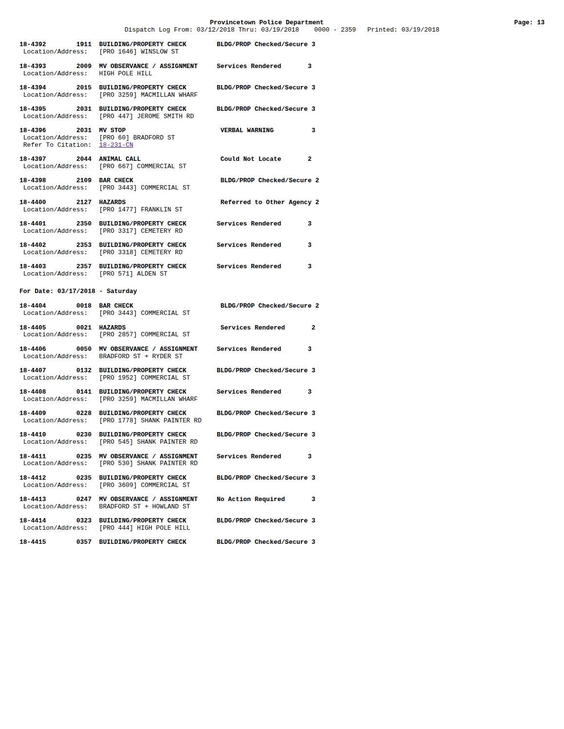Page: 13
Provincetown Police Department
Dispatch Log From: 03/12/2018 Thru: 03/19/2018 0000 - 2359 Printed: 03/19/2018
18-4392 1911 BUILDING/PROPERTY CHECK BLDG/PROP Checked/Secure 3
Location/Address: [PRO 1646] WINSLOW ST
18-4393 2009 MV OBSERVANCE / ASSIGNMENT Services Rendered 3
Location/Address: HIGH POLE HILL
18-4394 2015 BUILDING/PROPERTY CHECK BLDG/PROP Checked/Secure 3
Location/Address: [PRO 3259] MACMILLAN WHARF
18-4395 2031 BUILDING/PROPERTY CHECK BLDG/PROP Checked/Secure 3
Location/Address: [PRO 447] JEROME SMITH RD
18-4396 2031 MV STOP VERBAL WARNING 3
Location/Address: [PRO 60] BRADFORD ST
Refer To Citation: 18-231-CN
18-4397 2044 ANIMAL CALL Could Not Locate 2
Location/Address: [PRO 667] COMMERCIAL ST
18-4398 2109 BAR CHECK BLDG/PROP Checked/Secure 2
Location/Address: [PRO 3443] COMMERCIAL ST
18-4400 2127 HAZARDS Referred to Other Agency 2
Location/Address: [PRO 1477] FRANKLIN ST
18-4401 2350 BUILDING/PROPERTY CHECK Services Rendered 3
Location/Address: [PRO 3317] CEMETERY RD
18-4402 2353 BUILDING/PROPERTY CHECK Services Rendered 3
Location/Address: [PRO 3318] CEMETERY RD
18-4403 2357 BUILDING/PROPERTY CHECK Services Rendered 3
Location/Address: [PRO 571] ALDEN ST
For Date: 03/17/2018 - Saturday
18-4404 0018 BAR CHECK BLDG/PROP Checked/Secure 2
Location/Address: [PRO 3443] COMMERCIAL ST
18-4405 0021 HAZARDS Services Rendered 2
Location/Address: [PRO 2857] COMMERCIAL ST
18-4406 0050 MV OBSERVANCE / ASSIGNMENT Services Rendered 3
Location/Address: BRADFORD ST + RYDER ST
18-4407 0132 BUILDING/PROPERTY CHECK BLDG/PROP Checked/Secure 3
Location/Address: [PRO 1952] COMMERCIAL ST
18-4408 0141 BUILDING/PROPERTY CHECK Services Rendered 3
Location/Address: [PRO 3259] MACMILLAN WHARF
18-4409 0228 BUILDING/PROPERTY CHECK BLDG/PROP Checked/Secure 3
Location/Address: [PRO 1778] SHANK PAINTER RD
18-4410 0230 BUILDING/PROPERTY CHECK BLDG/PROP Checked/Secure 3
Location/Address: [PRO 545] SHANK PAINTER RD
18-4411 0235 MV OBSERVANCE / ASSIGNMENT Services Rendered 3
Location/Address: [PRO 530] SHANK PAINTER RD
18-4412 0235 BUILDING/PROPERTY CHECK BLDG/PROP Checked/Secure 3
Location/Address: [PRO 3609] COMMERCIAL ST
18-4413 0247 MV OBSERVANCE / ASSIGNMENT No Action Required 3
Location/Address: BRADFORD ST + HOWLAND ST
18-4414 0323 BUILDING/PROPERTY CHECK BLDG/PROP Checked/Secure 3
Location/Address: [PRO 444] HIGH POLE HILL
18-4415 0357 BUILDING/PROPERTY CHECK BLDG/PROP Checked/Secure 3